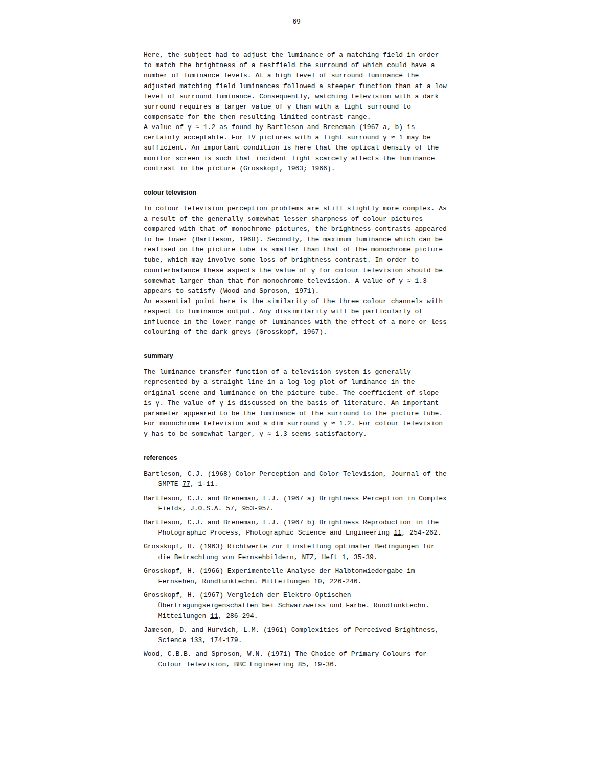69
Here, the subject had to adjust the luminance of a matching field in order to match the brightness of a testfield the surround of which could have a number of luminance levels. At a high level of surround luminance the adjusted matching field luminances followed a steeper function than at a low level of surround luminance. Consequently, watching television with a dark surround requires a larger value of γ than with a light surround to compensate for the then resulting limited contrast range.
A value of γ ≈ 1.2 as found by Bartleson and Breneman (1967 a, b) is certainly acceptable. For TV pictures with a light surround γ ≈ 1 may be sufficient. An important condition is here that the optical density of the monitor screen is such that incident light scarcely affects the luminance contrast in the picture (Grosskopf, 1963; 1966).
colour television
In colour television perception problems are still slightly more complex. As a result of the generally somewhat lesser sharpness of colour pictures compared with that of monochrome pictures, the brightness contrasts appeared to be lower (Bartleson, 1968). Secondly, the maximum luminance which can be realised on the picture tube is smaller than that of the monochrome picture tube, which may involve some loss of brightness contrast. In order to counterbalance these aspects the value of γ for colour television should be somewhat larger than that for monochrome television. A value of γ ≈ 1.3 appears to satisfy (Wood and Sproson, 1971).
An essential point here is the similarity of the three colour channels with respect to luminance output. Any dissimilarity will be particularly of influence in the lower range of luminances with the effect of a more or less colouring of the dark greys (Grosskopf, 1967).
summary
The luminance transfer function of a television system is generally represented by a straight line in a log-log plot of luminance in the original scene and luminance on the picture tube. The coefficient of slope is γ. The value of γ is discussed on the basis of literature. An important parameter appeared to be the luminance of the surround to the picture tube. For monochrome television and a dim surround γ ≈ 1.2. For colour television γ has to be somewhat larger, γ ≈ 1.3 seems satisfactory.
references
Bartleson, C.J. (1968) Color Perception and Color Television, Journal of the SMPTE 77, 1-11.
Bartleson, C.J. and Breneman, E.J. (1967 a) Brightness Perception in Complex Fields, J.O.S.A. 57, 953-957.
Bartleson, C.J. and Breneman, E.J. (1967 b) Brightness Reproduction in the Photographic Process, Photographic Science and Engineering 11, 254-262.
Grosskopf, H. (1963) Richtwerte zur Einstellung optimaler Bedingungen für die Betrachtung von Fernsehbildern, NTZ, Heft 1, 35-39.
Grosskopf, H. (1966) Experimentelle Analyse der Halbtonwiedergabe im Fernsehen, Rundfunktechn. Mitteilungen 10, 226-246.
Grosskopf, H. (1967) Vergleich der Elektro-Optischen Übertragungseigenschaften bei Schwarzweiss und Farbe. Rundfunktechn. Mitteilungen 11, 286-294.
Jameson, D. and Hurvich, L.M. (1961) Complexities of Perceived Brightness, Science 133, 174-179.
Wood, C.B.B. and Sproson, W.N. (1971) The Choice of Primary Colours for Colour Television, BBC Engineering 85, 19-36.